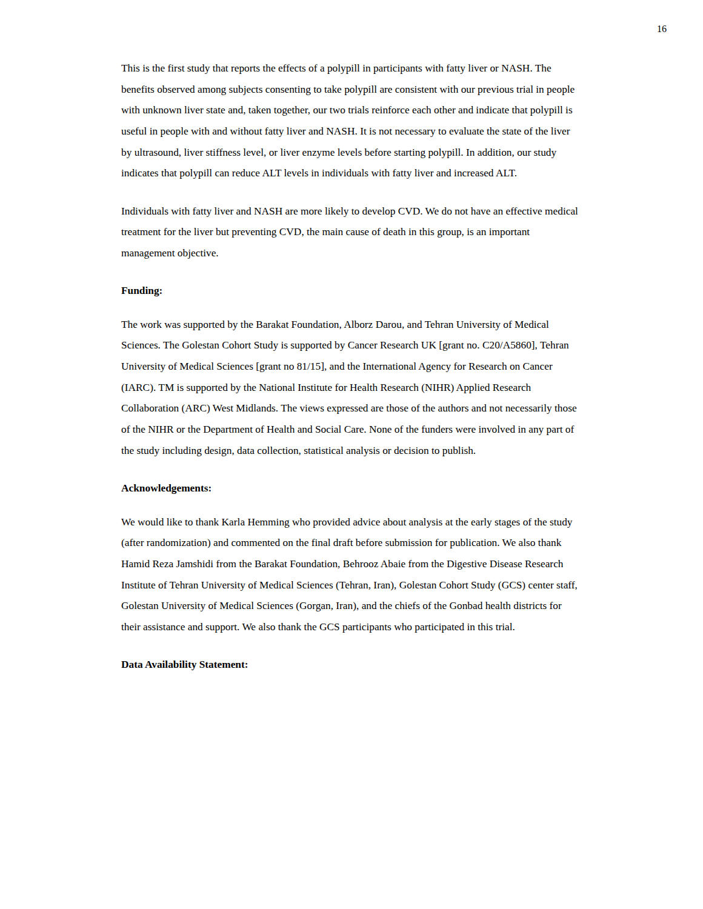16
This is the first study that reports the effects of a polypill in participants with fatty liver or NASH. The benefits observed among subjects consenting to take polypill are consistent with our previous trial in people with unknown liver state and, taken together, our two trials reinforce each other and indicate that polypill is useful in people with and without fatty liver and NASH. It is not necessary to evaluate the state of the liver by ultrasound, liver stiffness level, or liver enzyme levels before starting polypill. In addition, our study indicates that polypill can reduce ALT levels in individuals with fatty liver and increased ALT.
Individuals with fatty liver and NASH are more likely to develop CVD. We do not have an effective medical treatment for the liver but preventing CVD, the main cause of death in this group, is an important management objective.
Funding:
The work was supported by the Barakat Foundation, Alborz Darou, and Tehran University of Medical Sciences. The Golestan Cohort Study is supported by Cancer Research UK [grant no. C20/A5860], Tehran University of Medical Sciences [grant no 81/15], and the International Agency for Research on Cancer (IARC). TM is supported by the National Institute for Health Research (NIHR) Applied Research Collaboration (ARC) West Midlands. The views expressed are those of the authors and not necessarily those of the NIHR or the Department of Health and Social Care. None of the funders were involved in any part of the study including design, data collection, statistical analysis or decision to publish.
Acknowledgements:
We would like to thank Karla Hemming who provided advice about analysis at the early stages of the study (after randomization) and commented on the final draft before submission for publication. We also thank Hamid Reza Jamshidi from the Barakat Foundation, Behrooz Abaie from the Digestive Disease Research Institute of Tehran University of Medical Sciences (Tehran, Iran), Golestan Cohort Study (GCS) center staff, Golestan University of Medical Sciences (Gorgan, Iran), and the chiefs of the Gonbad health districts for their assistance and support. We also thank the GCS participants who participated in this trial.
Data Availability Statement: